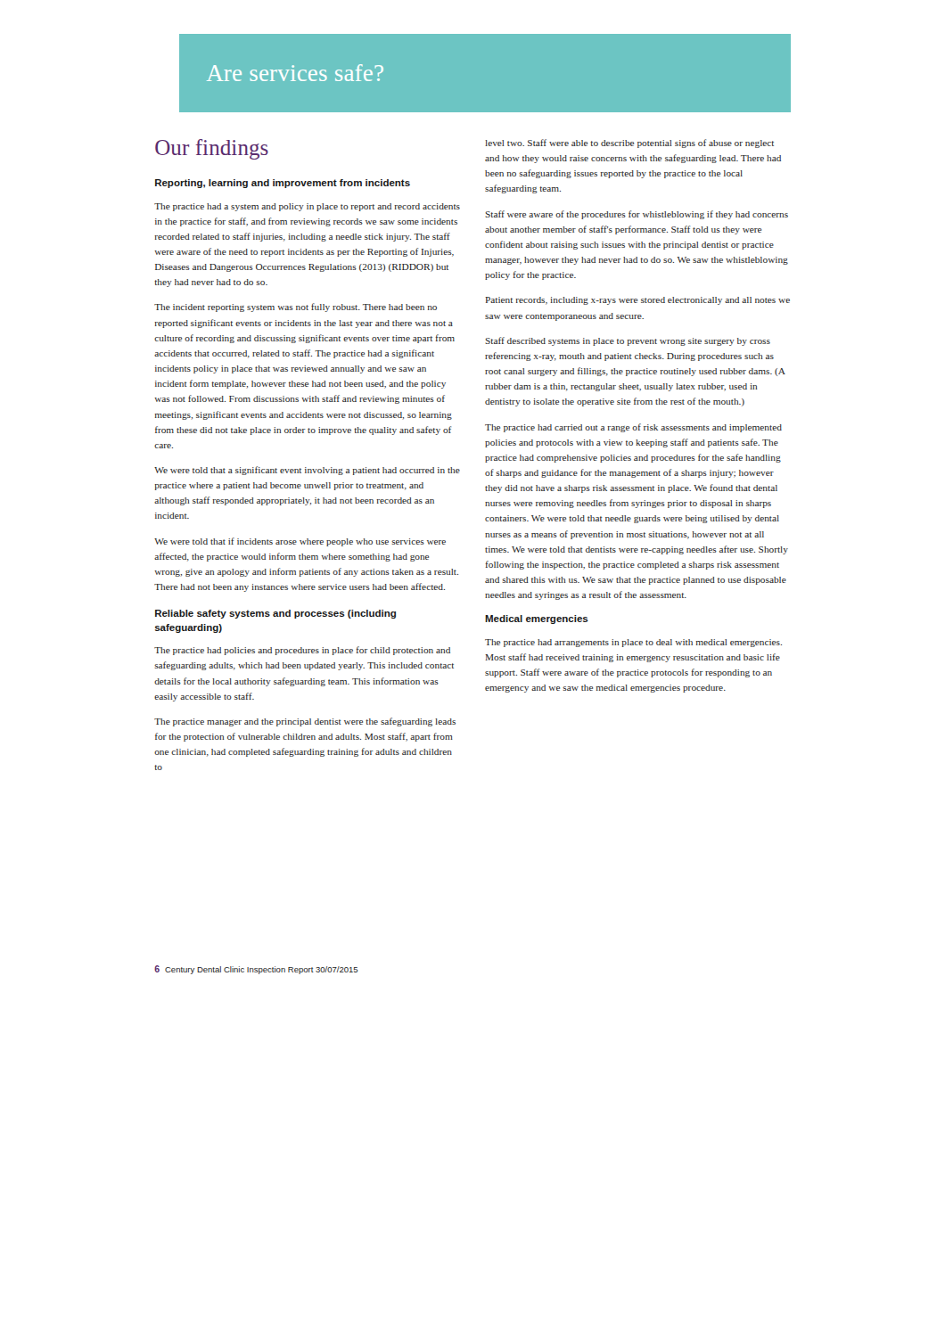Are services safe?
Our findings
Reporting, learning and improvement from incidents
The practice had a system and policy in place to report and record accidents in the practice for staff, and from reviewing records we saw some incidents recorded related to staff injuries, including a needle stick injury. The staff were aware of the need to report incidents as per the Reporting of Injuries, Diseases and Dangerous Occurrences Regulations (2013) (RIDDOR) but they had never had to do so.
The incident reporting system was not fully robust. There had been no reported significant events or incidents in the last year and there was not a culture of recording and discussing significant events over time apart from accidents that occurred, related to staff. The practice had a significant incidents policy in place that was reviewed annually and we saw an incident form template, however these had not been used, and the policy was not followed. From discussions with staff and reviewing minutes of meetings, significant events and accidents were not discussed, so learning from these did not take place in order to improve the quality and safety of care.
We were told that a significant event involving a patient had occurred in the practice where a patient had become unwell prior to treatment, and although staff responded appropriately, it had not been recorded as an incident.
We were told that if incidents arose where people who use services were affected, the practice would inform them where something had gone wrong, give an apology and inform patients of any actions taken as a result. There had not been any instances where service users had been affected.
Reliable safety systems and processes (including safeguarding)
The practice had policies and procedures in place for child protection and safeguarding adults, which had been updated yearly. This included contact details for the local authority safeguarding team. This information was easily accessible to staff.
The practice manager and the principal dentist were the safeguarding leads for the protection of vulnerable children and adults. Most staff, apart from one clinician, had completed safeguarding training for adults and children to
level two. Staff were able to describe potential signs of abuse or neglect and how they would raise concerns with the safeguarding lead. There had been no safeguarding issues reported by the practice to the local safeguarding team.
Staff were aware of the procedures for whistleblowing if they had concerns about another member of staff's performance. Staff told us they were confident about raising such issues with the principal dentist or practice manager, however they had never had to do so. We saw the whistleblowing policy for the practice.
Patient records, including x-rays were stored electronically and all notes we saw were contemporaneous and secure.
Staff described systems in place to prevent wrong site surgery by cross referencing x-ray, mouth and patient checks. During procedures such as root canal surgery and fillings, the practice routinely used rubber dams. (A rubber dam is a thin, rectangular sheet, usually latex rubber, used in dentistry to isolate the operative site from the rest of the mouth.)
The practice had carried out a range of risk assessments and implemented policies and protocols with a view to keeping staff and patients safe. The practice had comprehensive policies and procedures for the safe handling of sharps and guidance for the management of a sharps injury; however they did not have a sharps risk assessment in place. We found that dental nurses were removing needles from syringes prior to disposal in sharps containers. We were told that needle guards were being utilised by dental nurses as a means of prevention in most situations, however not at all times. We were told that dentists were re-capping needles after use. Shortly following the inspection, the practice completed a sharps risk assessment and shared this with us. We saw that the practice planned to use disposable needles and syringes as a result of the assessment.
Medical emergencies
The practice had arrangements in place to deal with medical emergencies. Most staff had received training in emergency resuscitation and basic life support. Staff were aware of the practice protocols for responding to an emergency and we saw the medical emergencies procedure.
6 Century Dental Clinic Inspection Report 30/07/2015